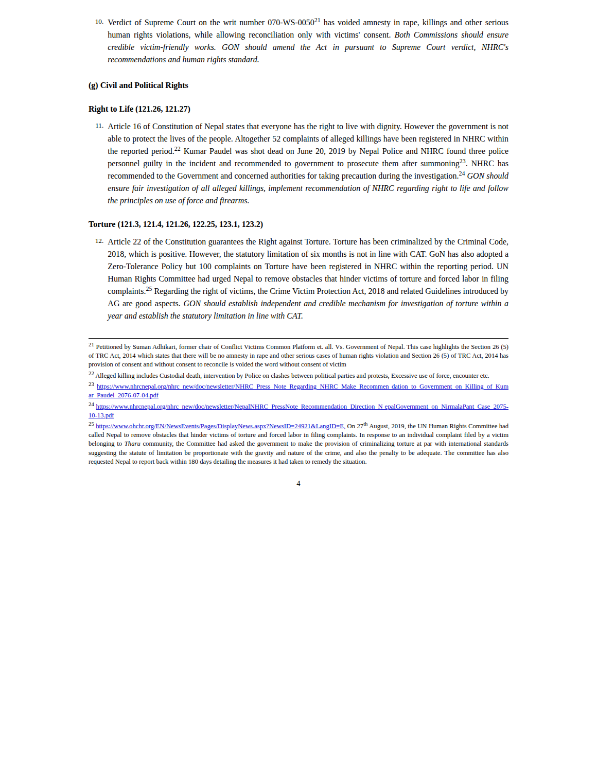10. Verdict of Supreme Court on the writ number 070-WS-005021 has voided amnesty in rape, killings and other serious human rights violations, while allowing reconciliation only with victims' consent. Both Commissions should ensure credible victim-friendly works. GON should amend the Act in pursuant to Supreme Court verdict, NHRC's recommendations and human rights standard.
(g) Civil and Political Rights
Right to Life (121.26, 121.27)
11. Article 16 of Constitution of Nepal states that everyone has the right to live with dignity. However the government is not able to protect the lives of the people. Altogether 52 complaints of alleged killings have been registered in NHRC within the reported period.22 Kumar Paudel was shot dead on June 20, 2019 by Nepal Police and NHRC found three police personnel guilty in the incident and recommended to government to prosecute them after summoning23. NHRC has recommended to the Government and concerned authorities for taking precaution during the investigation.24 GON should ensure fair investigation of all alleged killings, implement recommendation of NHRC regarding right to life and follow the principles on use of force and firearms.
Torture (121.3, 121.4, 121.26, 122.25, 123.1, 123.2)
12. Article 22 of the Constitution guarantees the Right against Torture. Torture has been criminalized by the Criminal Code, 2018, which is positive. However, the statutory limitation of six months is not in line with CAT. GoN has also adopted a Zero-Tolerance Policy but 100 complaints on Torture have been registered in NHRC within the reporting period. UN Human Rights Committee had urged Nepal to remove obstacles that hinder victims of torture and forced labor in filing complaints.25 Regarding the right of victims, the Crime Victim Protection Act, 2018 and related Guidelines introduced by AG are good aspects. GON should establish independent and credible mechanism for investigation of torture within a year and establish the statutory limitation in line with CAT.
21 Petitioned by Suman Adhikari, former chair of Conflict Victims Common Platform et. all. Vs. Government of Nepal. This case highlights the Section 26 (5) of TRC Act, 2014 which states that there will be no amnesty in rape and other serious cases of human rights violation and Section 26 (5) of TRC Act, 2014 has provision of consent and without consent to reconcile is voided the word without consent of victim
22 Alleged killing includes Custodial death, intervention by Police on clashes between political parties and protests, Excessive use of force, encounter etc.
23 https://www.nhrcnepal.org/nhrc_new/doc/newsletter/NHRC_Press_Note_Regarding_NHRC_Make_Recommen dation_to_Government_on_Killing_of_Kumar_Paudel_2076-07-04.pdf
24 https://www.nhrcnepal.org/nhrc_new/doc/newsletter/NepalNHRC_PressNote_Recommendation_Direction_N epalGovernment_on_NirmalaPant_Case_2075-10-13.pdf
25 https://www.ohchr.org/EN/NewsEvents/Pages/DisplayNews.aspx?NewsID=24921&LangID=E, On 27th August, 2019, the UN Human Rights Committee had called Nepal to remove obstacles that hinder victims of torture and forced labor in filing complaints. In response to an individual complaint filed by a victim belonging to Tharu community, the Committee had asked the government to make the provision of criminalizing torture at par with international standards suggesting the statute of limitation be proportionate with the gravity and nature of the crime, and also the penalty to be adequate. The committee has also requested Nepal to report back within 180 days detailing the measures it had taken to remedy the situation.
4